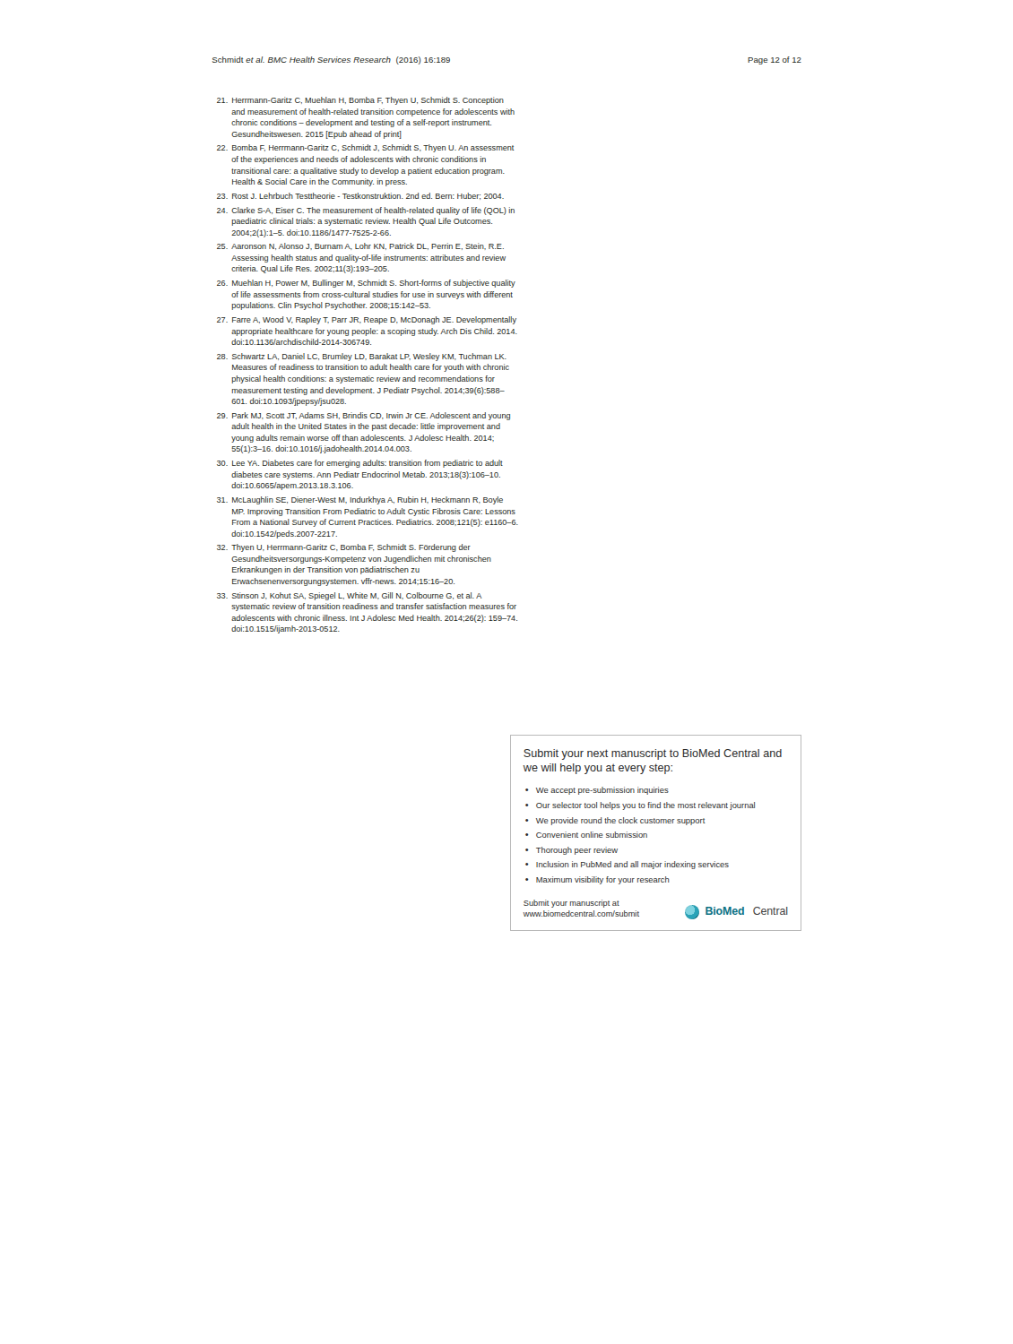Schmidt et al. BMC Health Services Research (2016) 16:189
Page 12 of 12
21. Herrmann-Garitz C, Muehlan H, Bomba F, Thyen U, Schmidt S. Conception and measurement of health-related transition competence for adolescents with chronic conditions – development and testing of a self-report instrument. Gesundheitswesen. 2015 [Epub ahead of print]
22. Bomba F, Herrmann-Garitz C, Schmidt J, Schmidt S, Thyen U. An assessment of the experiences and needs of adolescents with chronic conditions in transitional care: a qualitative study to develop a patient education program. Health & Social Care in the Community. in press.
23. Rost J. Lehrbuch Testtheorie - Testkonstruktion. 2nd ed. Bern: Huber; 2004.
24. Clarke S-A, Eiser C. The measurement of health-related quality of life (QOL) in paediatric clinical trials: a systematic review. Health Qual Life Outcomes. 2004;2(1):1–5. doi:10.1186/1477-7525-2-66.
25. Aaronson N, Alonso J, Burnam A, Lohr KN, Patrick DL, Perrin E, Stein, R.E. Assessing health status and quality-of-life instruments: attributes and review criteria. Qual Life Res. 2002;11(3):193–205.
26. Muehlan H, Power M, Bullinger M, Schmidt S. Short-forms of subjective quality of life assessments from cross-cultural studies for use in surveys with different populations. Clin Psychol Psychother. 2008;15:142–53.
27. Farre A, Wood V, Rapley T, Parr JR, Reape D, McDonagh JE. Developmentally appropriate healthcare for young people: a scoping study. Arch Dis Child. 2014. doi:10.1136/archdischild-2014-306749.
28. Schwartz LA, Daniel LC, Brumley LD, Barakat LP, Wesley KM, Tuchman LK. Measures of readiness to transition to adult health care for youth with chronic physical health conditions: a systematic review and recommendations for measurement testing and development. J Pediatr Psychol. 2014;39(6):588–601. doi:10.1093/jpepsy/jsu028.
29. Park MJ, Scott JT, Adams SH, Brindis CD, Irwin Jr CE. Adolescent and young adult health in the United States in the past decade: little improvement and young adults remain worse off than adolescents. J Adolesc Health. 2014; 55(1):3–16. doi:10.1016/j.jadohealth.2014.04.003.
30. Lee YA. Diabetes care for emerging adults: transition from pediatric to adult diabetes care systems. Ann Pediatr Endocrinol Metab. 2013;18(3):106–10. doi:10.6065/apem.2013.18.3.106.
31. McLaughlin SE, Diener-West M, Indurkhya A, Rubin H, Heckmann R, Boyle MP. Improving Transition From Pediatric to Adult Cystic Fibrosis Care: Lessons From a National Survey of Current Practices. Pediatrics. 2008;121(5): e1160–6. doi:10.1542/peds.2007-2217.
32. Thyen U, Herrmann-Garitz C, Bomba F, Schmidt S. Förderung der Gesundheitsversorgungs-Kompetenz von Jugendlichen mit chronischen Erkrankungen in der Transition von pädiatrischen zu Erwachsenenversorgungsystemen. vffr-news. 2014;15:16–20.
33. Stinson J, Kohut SA, Spiegel L, White M, Gill N, Colbourne G, et al. A systematic review of transition readiness and transfer satisfaction measures for adolescents with chronic illness. Int J Adolesc Med Health. 2014;26(2): 159–74. doi:10.1515/ijamh-2013-0512.
Submit your next manuscript to BioMed Central and we will help you at every step:
We accept pre-submission inquiries
Our selector tool helps you to find the most relevant journal
We provide round the clock customer support
Convenient online submission
Thorough peer review
Inclusion in PubMed and all major indexing services
Maximum visibility for your research
Submit your manuscript at www.biomedcentral.com/submit
BioMed Central